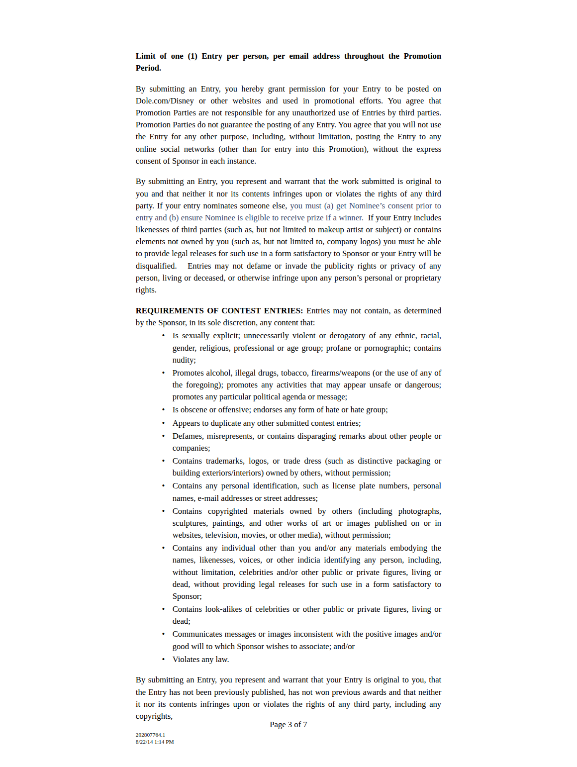Limit of one (1) Entry per person, per email address throughout the Promotion Period.
By submitting an Entry, you hereby grant permission for your Entry to be posted on Dole.com/Disney or other websites and used in promotional efforts. You agree that Promotion Parties are not responsible for any unauthorized use of Entries by third parties. Promotion Parties do not guarantee the posting of any Entry. You agree that you will not use the Entry for any other purpose, including, without limitation, posting the Entry to any online social networks (other than for entry into this Promotion), without the express consent of Sponsor in each instance.
By submitting an Entry, you represent and warrant that the work submitted is original to you and that neither it nor its contents infringes upon or violates the rights of any third party. If your entry nominates someone else, you must (a) get Nominee’s consent prior to entry and (b) ensure Nominee is eligible to receive prize if a winner. If your Entry includes likenesses of third parties (such as, but not limited to makeup artist or subject) or contains elements not owned by you (such as, but not limited to, company logos) you must be able to provide legal releases for such use in a form satisfactory to Sponsor or your Entry will be disqualified. Entries may not defame or invade the publicity rights or privacy of any person, living or deceased, or otherwise infringe upon any person’s personal or proprietary rights.
REQUIREMENTS OF CONTEST ENTRIES: Entries may not contain, as determined by the Sponsor, in its sole discretion, any content that:
Is sexually explicit; unnecessarily violent or derogatory of any ethnic, racial, gender, religious, professional or age group; profane or pornographic; contains nudity;
Promotes alcohol, illegal drugs, tobacco, firearms/weapons (or the use of any of the foregoing); promotes any activities that may appear unsafe or dangerous; promotes any particular political agenda or message;
Is obscene or offensive; endorses any form of hate or hate group;
Appears to duplicate any other submitted contest entries;
Defames, misrepresents, or contains disparaging remarks about other people or companies;
Contains trademarks, logos, or trade dress (such as distinctive packaging or building exteriors/interiors) owned by others, without permission;
Contains any personal identification, such as license plate numbers, personal names, e-mail addresses or street addresses;
Contains copyrighted materials owned by others (including photographs, sculptures, paintings, and other works of art or images published on or in websites, television, movies, or other media), without permission;
Contains any individual other than you and/or any materials embodying the names, likenesses, voices, or other indicia identifying any person, including, without limitation, celebrities and/or other public or private figures, living or dead, without providing legal releases for such use in a form satisfactory to Sponsor;
Contains look-alikes of celebrities or other public or private figures, living or dead;
Communicates messages or images inconsistent with the positive images and/or good will to which Sponsor wishes to associate; and/or
Violates any law.
By submitting an Entry, you represent and warrant that your Entry is original to you, that the Entry has not been previously published, has not won previous awards and that neither it nor its contents infringes upon or violates the rights of any third party, including any copyrights,
Page 3 of 7
202807764.1
8/22/14 1:14 PM